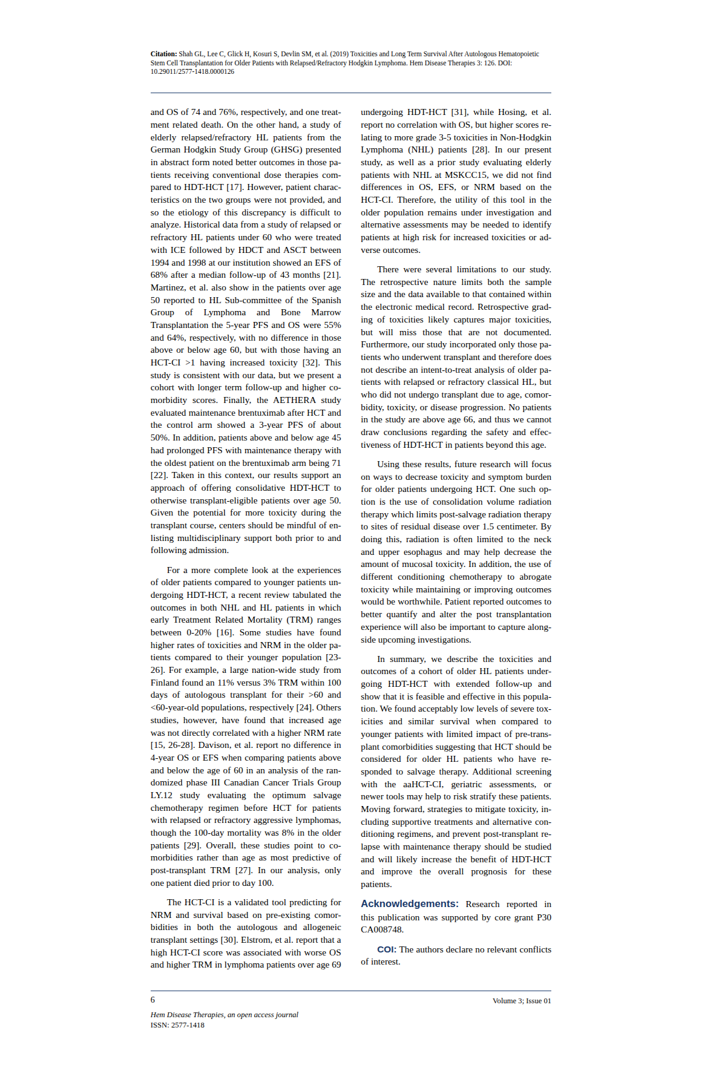Citation: Shah GL, Lee C, Glick H, Kosuri S, Devlin SM, et al. (2019) Toxicities and Long Term Survival After Autologous Hematopoietic Stem Cell Transplantation for Older Patients with Relapsed/Refractory Hodgkin Lymphoma. Hem Disease Therapies 3: 126. DOI: 10.29011/2577-1418.0000126
and OS of 74 and 76%, respectively, and one treatment related death. On the other hand, a study of elderly relapsed/refractory HL patients from the German Hodgkin Study Group (GHSG) presented in abstract form noted better outcomes in those patients receiving conventional dose therapies compared to HDT-HCT [17]. However, patient characteristics on the two groups were not provided, and so the etiology of this discrepancy is difficult to analyze. Historical data from a study of relapsed or refractory HL patients under 60 who were treated with ICE followed by HDCT and ASCT between 1994 and 1998 at our institution showed an EFS of 68% after a median follow-up of 43 months [21]. Martinez, et al. also show in the patients over age 50 reported to HL Sub-committee of the Spanish Group of Lymphoma and Bone Marrow Transplantation the 5-year PFS and OS were 55% and 64%, respectively, with no difference in those above or below age 60, but with those having an HCT-CI >1 having increased toxicity [32]. This study is consistent with our data, but we present a cohort with longer term follow-up and higher comorbidity scores. Finally, the AETHERA study evaluated maintenance brentuximab after HCT and the control arm showed a 3-year PFS of about 50%. In addition, patients above and below age 45 had prolonged PFS with maintenance therapy with the oldest patient on the brentuximab arm being 71 [22]. Taken in this context, our results support an approach of offering consolidative HDT-HCT to otherwise transplant-eligible patients over age 50. Given the potential for more toxicity during the transplant course, centers should be mindful of enlisting multidisciplinary support both prior to and following admission.
For a more complete look at the experiences of older patients compared to younger patients undergoing HDT-HCT, a recent review tabulated the outcomes in both NHL and HL patients in which early Treatment Related Mortality (TRM) ranges between 0-20% [16]. Some studies have found higher rates of toxicities and NRM in the older patients compared to their younger population [23-26]. For example, a large nation-wide study from Finland found an 11% versus 3% TRM within 100 days of autologous transplant for their >60 and <60-year-old populations, respectively [24]. Others studies, however, have found that increased age was not directly correlated with a higher NRM rate [15, 26-28]. Davison, et al. report no difference in 4-year OS or EFS when comparing patients above and below the age of 60 in an analysis of the randomized phase III Canadian Cancer Trials Group LY.12 study evaluating the optimum salvage chemotherapy regimen before HCT for patients with relapsed or refractory aggressive lymphomas, though the 100-day mortality was 8% in the older patients [29]. Overall, these studies point to comorbidities rather than age as most predictive of post-transplant TRM [27]. In our analysis, only one patient died prior to day 100.
The HCT-CI is a validated tool predicting for NRM and survival based on pre-existing comorbidities in both the autologous and allogeneic transplant settings [30]. Elstrom, et al. report that a high HCT-CI score was associated with worse OS and higher TRM in lymphoma patients over age 69 undergoing HDT-HCT [31], while Hosing, et al. report no correlation with OS, but higher scores relating to more grade 3-5 toxicities in Non-Hodgkin Lymphoma (NHL) patients [28]. In our present study, as well as a prior study evaluating elderly patients with NHL at MSKCC15, we did not find differences in OS, EFS, or NRM based on the HCT-CI. Therefore, the utility of this tool in the older population remains under investigation and alternative assessments may be needed to identify patients at high risk for increased toxicities or adverse outcomes.
There were several limitations to our study. The retrospective nature limits both the sample size and the data available to that contained within the electronic medical record. Retrospective grading of toxicities likely captures major toxicities, but will miss those that are not documented. Furthermore, our study incorporated only those patients who underwent transplant and therefore does not describe an intent-to-treat analysis of older patients with relapsed or refractory classical HL, but who did not undergo transplant due to age, comorbidity, toxicity, or disease progression. No patients in the study are above age 66, and thus we cannot draw conclusions regarding the safety and effectiveness of HDT-HCT in patients beyond this age.
Using these results, future research will focus on ways to decrease toxicity and symptom burden for older patients undergoing HCT. One such option is the use of consolidation volume radiation therapy which limits post-salvage radiation therapy to sites of residual disease over 1.5 centimeter. By doing this, radiation is often limited to the neck and upper esophagus and may help decrease the amount of mucosal toxicity. In addition, the use of different conditioning chemotherapy to abrogate toxicity while maintaining or improving outcomes would be worthwhile. Patient reported outcomes to better quantify and alter the post transplantation experience will also be important to capture alongside upcoming investigations.
In summary, we describe the toxicities and outcomes of a cohort of older HL patients undergoing HDT-HCT with extended follow-up and show that it is feasible and effective in this population. We found acceptably low levels of severe toxicities and similar survival when compared to younger patients with limited impact of pre-transplant comorbidities suggesting that HCT should be considered for older HL patients who have responded to salvage therapy. Additional screening with the aaHCT-CI, geriatric assessments, or newer tools may help to risk stratify these patients. Moving forward, strategies to mitigate toxicity, including supportive treatments and alternative conditioning regimens, and prevent post-transplant relapse with maintenance therapy should be studied and will likely increase the benefit of HDT-HCT and improve the overall prognosis for these patients.
Acknowledgements:
Research reported in this publication was supported by core grant P30 CA008748.
COI: The authors declare no relevant conflicts of interest.
6
Hem Disease Therapies, an open access journal
ISSN: 2577-1418
Volume 3; Issue 01